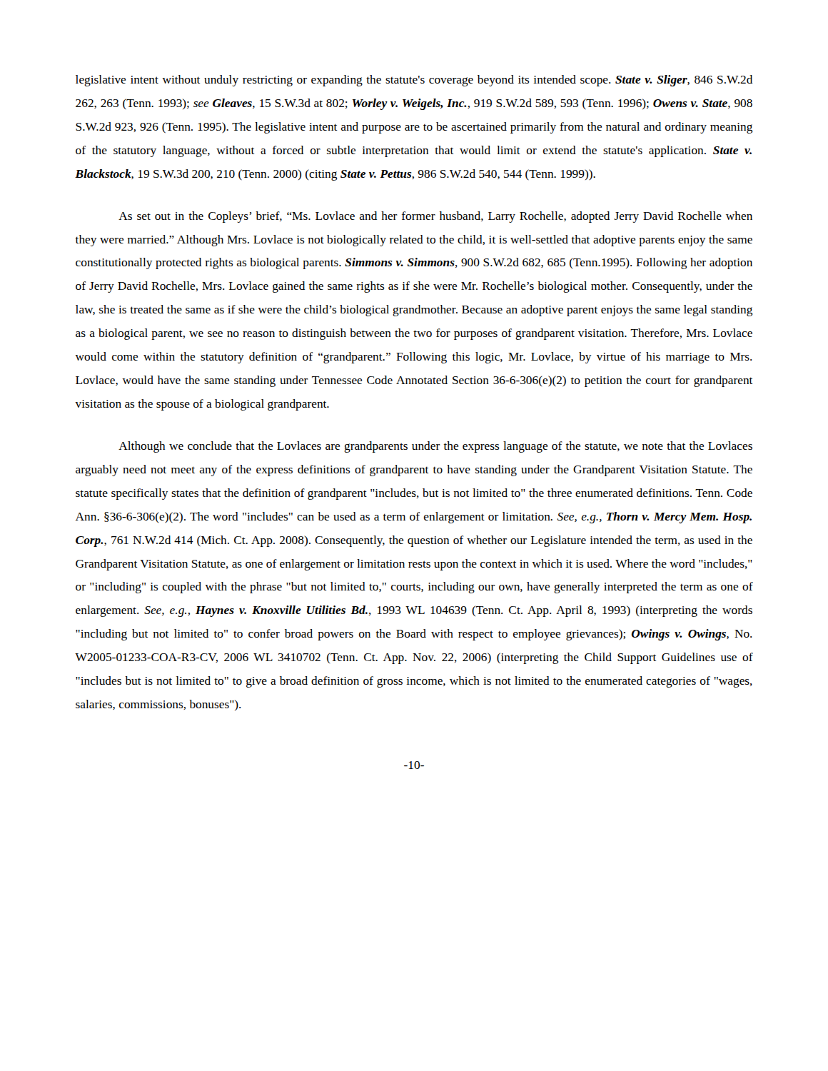legislative intent without unduly restricting or expanding the statute's coverage beyond its intended scope. State v. Sliger, 846 S.W.2d 262, 263 (Tenn. 1993); see Gleaves, 15 S.W.3d at 802; Worley v. Weigels, Inc., 919 S.W.2d 589, 593 (Tenn. 1996); Owens v. State, 908 S.W.2d 923, 926 (Tenn. 1995). The legislative intent and purpose are to be ascertained primarily from the natural and ordinary meaning of the statutory language, without a forced or subtle interpretation that would limit or extend the statute's application. State v. Blackstock, 19 S.W.3d 200, 210 (Tenn. 2000) (citing State v. Pettus, 986 S.W.2d 540, 544 (Tenn. 1999)).
As set out in the Copleys’ brief, “Ms. Lovlace and her former husband, Larry Rochelle, adopted Jerry David Rochelle when they were married.” Although Mrs. Lovlace is not biologically related to the child, it is well-settled that adoptive parents enjoy the same constitutionally protected rights as biological parents. Simmons v. Simmons, 900 S.W.2d 682, 685 (Tenn.1995). Following her adoption of Jerry David Rochelle, Mrs. Lovlace gained the same rights as if she were Mr. Rochelle’s biological mother. Consequently, under the law, she is treated the same as if she were the child’s biological grandmother. Because an adoptive parent enjoys the same legal standing as a biological parent, we see no reason to distinguish between the two for purposes of grandparent visitation. Therefore, Mrs. Lovlace would come within the statutory definition of “grandparent.” Following this logic, Mr. Lovlace, by virtue of his marriage to Mrs. Lovlace, would have the same standing under Tennessee Code Annotated Section 36-6-306(e)(2) to petition the court for grandparent visitation as the spouse of a biological grandparent.
Although we conclude that the Lovlaces are grandparents under the express language of the statute, we note that the Lovlaces arguably need not meet any of the express definitions of grandparent to have standing under the Grandparent Visitation Statute. The statute specifically states that the definition of grandparent "includes, but is not limited to" the three enumerated definitions. Tenn. Code Ann. §36-6-306(e)(2). The word "includes" can be used as a term of enlargement or limitation. See, e.g., Thorn v. Mercy Mem. Hosp. Corp., 761 N.W.2d 414 (Mich. Ct. App. 2008). Consequently, the question of whether our Legislature intended the term, as used in the Grandparent Visitation Statute, as one of enlargement or limitation rests upon the context in which it is used. Where the word "includes," or "including" is coupled with the phrase "but not limited to," courts, including our own, have generally interpreted the term as one of enlargement. See, e.g., Haynes v. Knoxville Utilities Bd., 1993 WL 104639 (Tenn. Ct. App. April 8, 1993) (interpreting the words "including but not limited to" to confer broad powers on the Board with respect to employee grievances); Owings v. Owings, No. W2005-01233-COA-R3-CV, 2006 WL 3410702 (Tenn. Ct. App. Nov. 22, 2006) (interpreting the Child Support Guidelines use of "includes but is not limited to" to give a broad definition of gross income, which is not limited to the enumerated categories of "wages, salaries, commissions, bonuses").
-10-